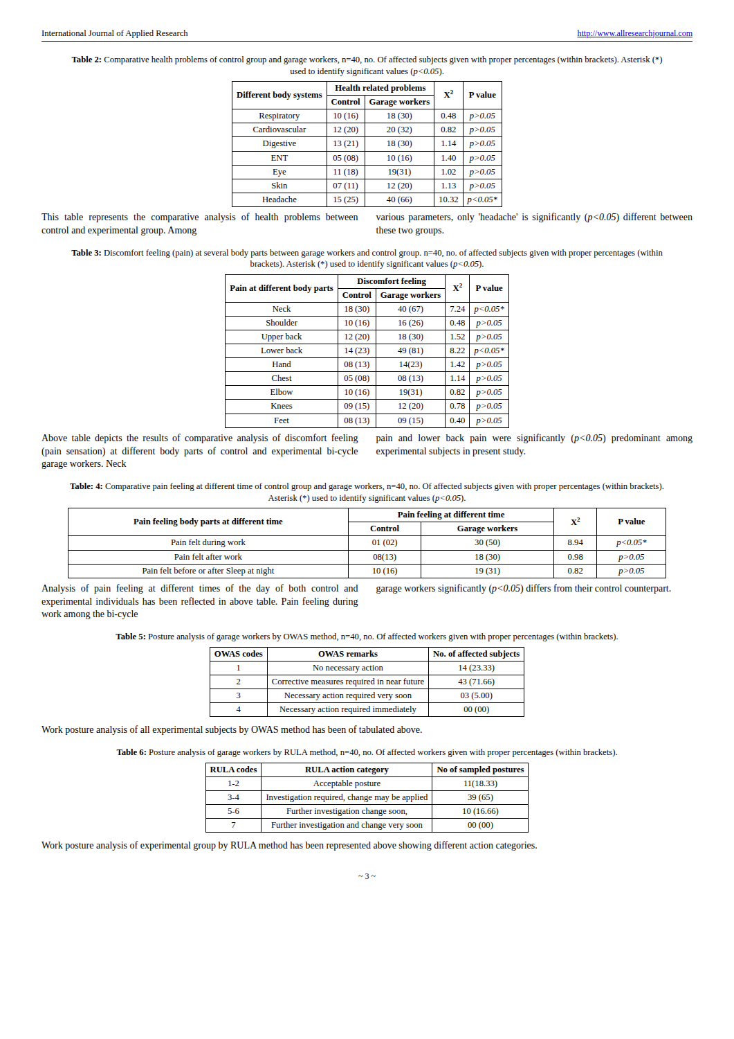International Journal of Applied Research http://www.allresearchjournal.com
Table 2: Comparative health problems of control group and garage workers, n=40, no. Of affected subjects given with proper percentages (within brackets). Asterisk (*) used to identify significant values (p<0.05).
| Different body systems | Health related problems | X 2 | P value |
| --- | --- | --- | --- |
| Control | Garage workers |
| Respiratory | 10 (16) | 18 (30) | 0.48 | p>0.05 |
| Cardiovascular | 12 (20) | 20 (32) | 0.82 | p>0.05 |
| Digestive | 13 (21) | 18 (30) | 1.14 | p>0.05 |
| ENT | 05 (08) | 10 (16) | 1.40 | p>0.05 |
| Eye | 11 (18) | 19(31) | 1.02 | p>0.05 |
| Skin | 07 (11) | 12 (20) | 1.13 | p>0.05 |
| Headache | 15 (25) | 40 (66) | 10.32 | p<0.05* |
This table represents the comparative analysis of health problems between control and experimental group. Among
various parameters, only 'headache' is significantly (p<0.05) different between these two groups.
Table 3: Discomfort feeling (pain) at several body parts between garage workers and control group. n=40, no. of affected subjects given with proper percentages (within brackets). Asterisk (*) used to identify significant values (p<0.05).
| Pain at different body parts | Discomfort feeling | X 2 | P value |
| --- | --- | --- | --- |
| Control | Garage workers |
| Neck | 18 (30) | 40 (67) | 7.24 | p<0.05* |
| Shoulder | 10 (16) | 16 (26) | 0.48 | p>0.05 |
| Upper back | 12 (20) | 18 (30) | 1.52 | p>0.05 |
| Lower back | 14 (23) | 49 (81) | 8.22 | p<0.05* |
| Hand | 08 (13) | 14(23) | 1.42 | p>0.05 |
| Chest | 05 (08) | 08 (13) | 1.14 | p>0.05 |
| Elbow | 10 (16) | 19(31) | 0.82 | p>0.05 |
| Knees | 09 (15) | 12 (20) | 0.78 | p>0.05 |
| Feet | 08 (13) | 09 (15) | 0.40 | p>0.05 |
Above table depicts the results of comparative analysis of discomfort feeling (pain sensation) at different body parts of control and experimental bi-cycle garage workers. Neck
pain and lower back pain were significantly (p<0.05) predominant among experimental subjects in present study.
Table: 4: Comparative pain feeling at different time of control group and garage workers, n=40, no. Of affected subjects given with proper percentages (within brackets). Asterisk (*) used to identify significant values (p<0.05).
| Pain feeling body parts at different time | Pain feeling at different time | X 2 | P value |
| --- | --- | --- | --- |
| Control | Garage workers |
| Pain felt during work | 01 (02) | 30 (50) | 8.94 | p<0.05* |
| Pain felt after work | 08(13) | 18 (30) | 0.98 | p>0.05 |
| Pain felt before or after Sleep at night | 10 (16) | 19 (31) | 0.82 | p>0.05 |
Analysis of pain feeling at different times of the day of both control and experimental individuals has been reflected in above table. Pain feeling during work among the bi-cycle
garage workers significantly (p<0.05) differs from their control counterpart.
Table 5: Posture analysis of garage workers by OWAS method, n=40, no. Of affected workers given with proper percentages (within brackets).
| OWAS codes | OWAS remarks | No. of affected subjects |
| --- | --- | --- |
| 1 | No necessary action | 14 (23.33) |
| 2 | Corrective measures required in near future | 43 (71.66) |
| 3 | Necessary action required very soon | 03 (5.00) |
| 4 | Necessary action required immediately | 00 (00) |
Work posture analysis of all experimental subjects by OWAS method has been of tabulated above.
Table 6: Posture analysis of garage workers by RULA method, n=40, no. Of affected workers given with proper percentages (within brackets).
| RULA codes | RULA action category | No of sampled postures |
| --- | --- | --- |
| 1-2 | Acceptable posture | 11(18.33) |
| 3-4 | Investigation required, change may be applied | 39 (65) |
| 5-6 | Further investigation change soon, | 10 (16.66) |
| 7 | Further investigation and change very soon | 00 (00) |
Work posture analysis of experimental group by RULA method has been represented above showing different action categories.
~ 3 ~